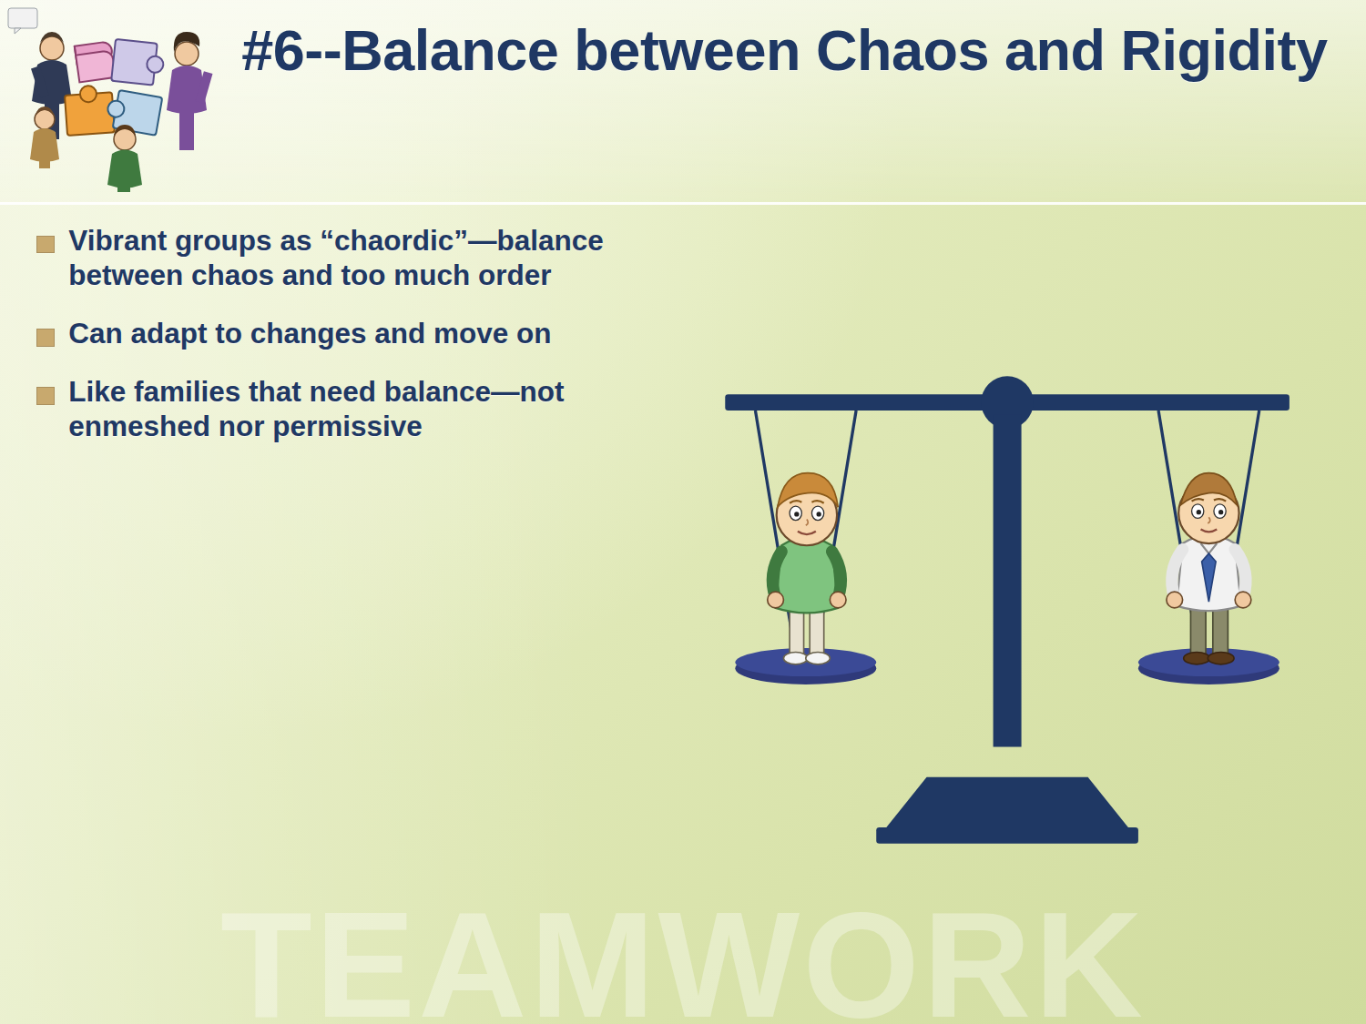#6--Balance between Chaos and Rigidity
Vibrant groups as “chaordic”—balance between chaos and too much order
Can adapt to changes and move on
Like families that need balance—not enmeshed nor permissive
TEAMWORK